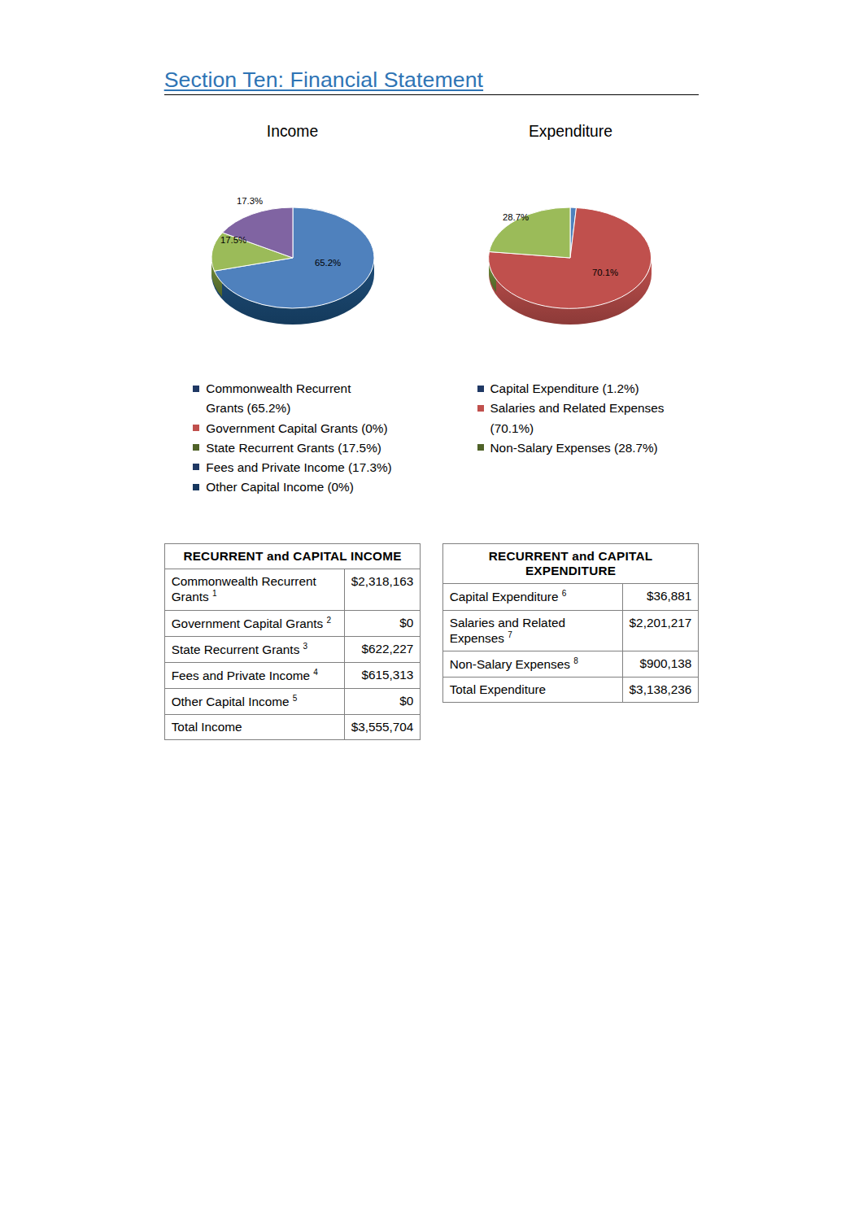Section Ten: Financial Statement
Income
65.2% 17.5% 17.3%
Commonwealth Recurrent
Grants (65.2%)
Government Capital Grants (0%)
State Recurrent Grants (17.5%)
Fees and Private Income (17.3%)
Other Capital Income (0%)
Expenditure
28.7% 70.1%
Capital Expenditure (1.2%)
Salaries and Related Expenses
(70.1%)
Non-Salary Expenses (28.7%)
| RECURRENT and CAPITAL INCOME |
| --- |
| Commonwealth Recurrent Grants 1 | $2,318,163 |
| Government Capital Grants 2 | $0 |
| State Recurrent Grants 3 | $622,227 |
| Fees and Private Income 4 | $615,313 |
| Other Capital Income 5 | $0 |
| Total Income | $3,555,704 |
| RECURRENT and CAPITAL EXPENDITURE |
| --- |
| Capital Expenditure 6 | $36,881 |
| Salaries and Related Expenses 7 | $2,201,217 |
| Non-Salary Expenses 8 | $900,138 |
| Total Expenditure | $3,138,236 |